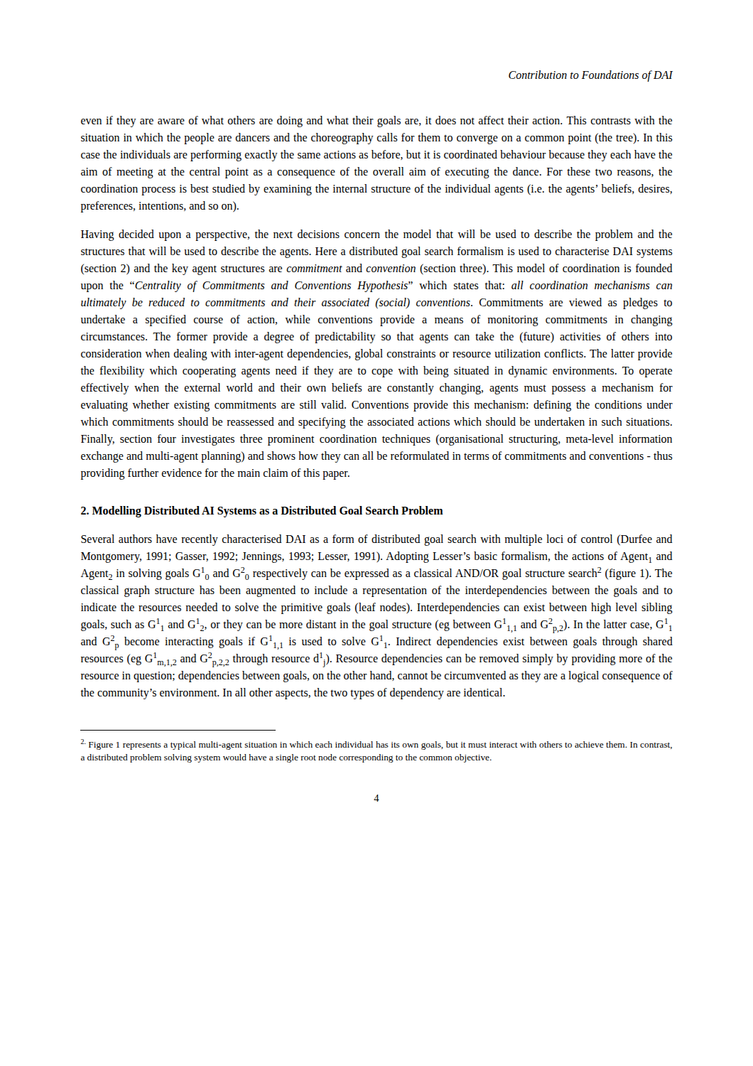Contribution to Foundations of DAI
even if they are aware of what others are doing and what their goals are, it does not affect their action. This contrasts with the situation in which the people are dancers and the choreography calls for them to converge on a common point (the tree). In this case the individuals are performing exactly the same actions as before, but it is coordinated behaviour because they each have the aim of meeting at the central point as a consequence of the overall aim of executing the dance. For these two reasons, the coordination process is best studied by examining the internal structure of the individual agents (i.e. the agents’ beliefs, desires, preferences, intentions, and so on).
Having decided upon a perspective, the next decisions concern the model that will be used to describe the problem and the structures that will be used to describe the agents. Here a distributed goal search formalism is used to characterise DAI systems (section 2) and the key agent structures are commitment and convention (section three). This model of coordination is founded upon the “Centrality of Commitments and Conventions Hypothesis” which states that: all coordination mechanisms can ultimately be reduced to commitments and their associated (social) conventions. Commitments are viewed as pledges to undertake a specified course of action, while conventions provide a means of monitoring commitments in changing circumstances. The former provide a degree of predictability so that agents can take the (future) activities of others into consideration when dealing with inter-agent dependencies, global constraints or resource utilization conflicts. The latter provide the flexibility which cooperating agents need if they are to cope with being situated in dynamic environments. To operate effectively when the external world and their own beliefs are constantly changing, agents must possess a mechanism for evaluating whether existing commitments are still valid. Conventions provide this mechanism: defining the conditions under which commitments should be reassessed and specifying the associated actions which should be undertaken in such situations. Finally, section four investigates three prominent coordination techniques (organisational structuring, meta-level information exchange and multi-agent planning) and shows how they can all be reformulated in terms of commitments and conventions - thus providing further evidence for the main claim of this paper.
2. Modelling Distributed AI Systems as a Distributed Goal Search Problem
Several authors have recently characterised DAI as a form of distributed goal search with multiple loci of control (Durfee and Montgomery, 1991; Gasser, 1992; Jennings, 1993; Lesser, 1991). Adopting Lesser’s basic formalism, the actions of Agent1 and Agent2 in solving goals G10 and G20 respectively can be expressed as a classical AND/OR goal structure search2 (figure 1). The classical graph structure has been augmented to include a representation of the interdependencies between the goals and to indicate the resources needed to solve the primitive goals (leaf nodes). Interdependencies can exist between high level sibling goals, such as G11 and G12, or they can be more distant in the goal structure (eg between G11,1 and G2p,2). In the latter case, G11 and G2p become interacting goals if G11,1 is used to solve G11. Indirect dependencies exist between goals through shared resources (eg G1m,1,2 and G2p,2,2 through resource d1j). Resource dependencies can be removed simply by providing more of the resource in question; dependencies between goals, on the other hand, cannot be circumvented as they are a logical consequence of the community’s environment. In all other aspects, the two types of dependency are identical.
2. Figure 1 represents a typical multi-agent situation in which each individual has its own goals, but it must interact with others to achieve them. In contrast, a distributed problem solving system would have a single root node corresponding to the common objective.
4